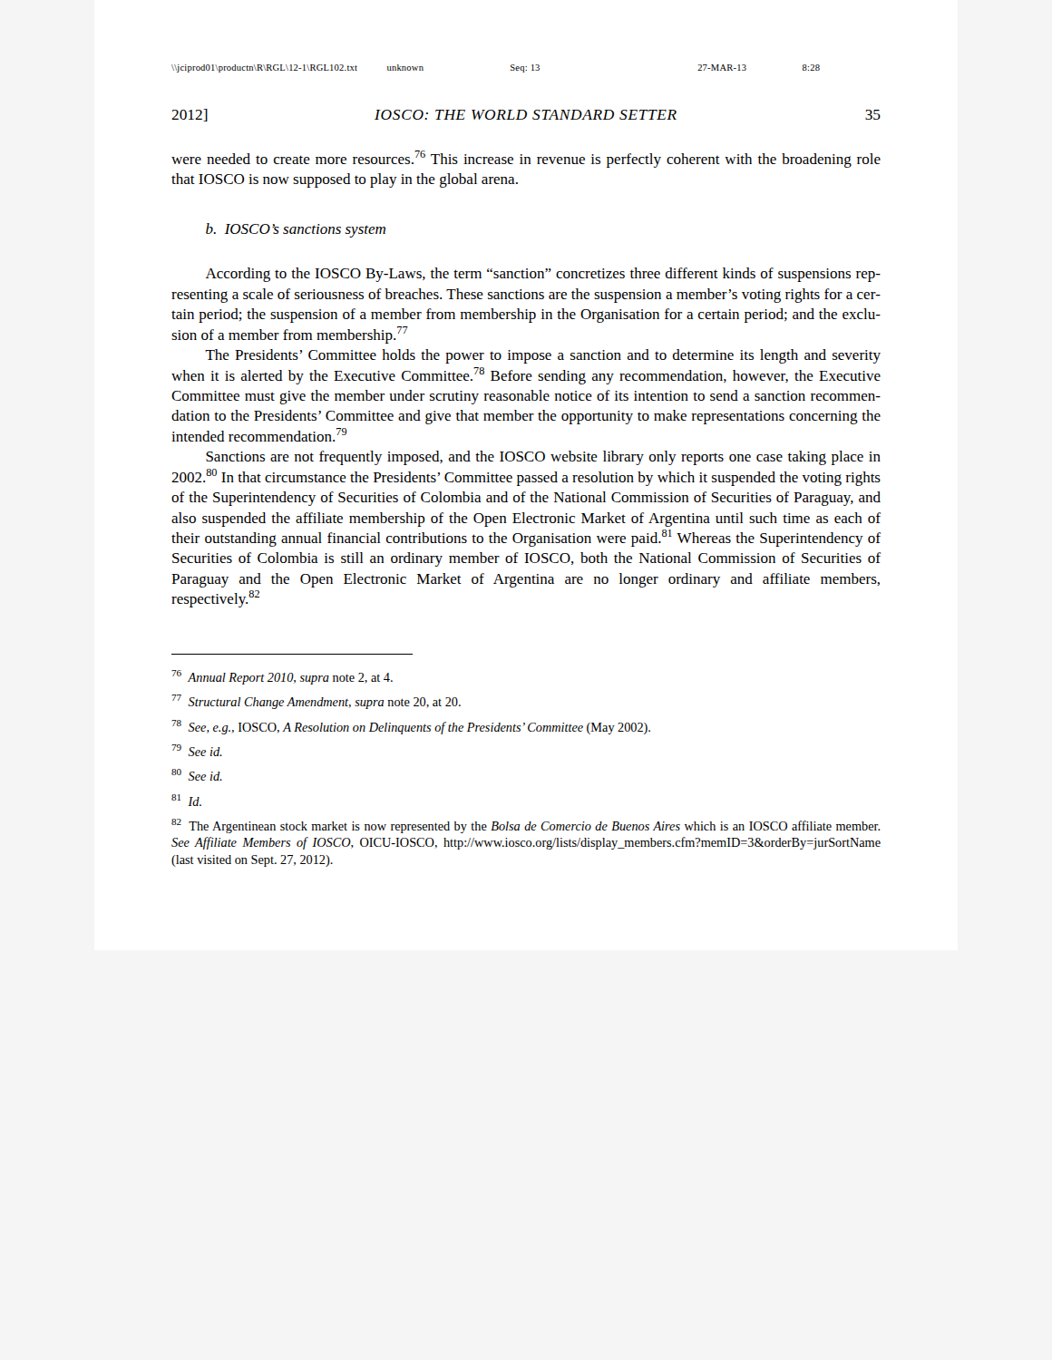\\jciprod01\productn\R\RGL\12-1\RGL102.txt unknown Seq: 13 27-MAR-13 8:28
2012] IOSCO: THE WORLD STANDARD SETTER 35
were needed to create more resources.76 This increase in revenue is perfectly coherent with the broadening role that IOSCO is now supposed to play in the global arena.
b. IOSCO’s sanctions system
According to the IOSCO By-Laws, the term “sanction” concretizes three different kinds of suspensions representing a scale of seriousness of breaches. These sanctions are the suspension a member’s voting rights for a certain period; the suspension of a member from membership in the Organisation for a certain period; and the exclusion of a member from membership.77
The Presidents’ Committee holds the power to impose a sanction and to determine its length and severity when it is alerted by the Executive Committee.78 Before sending any recommendation, however, the Executive Committee must give the member under scrutiny reasonable notice of its intention to send a sanction recommendation to the Presidents’ Committee and give that member the opportunity to make representations concerning the intended recommendation.79
Sanctions are not frequently imposed, and the IOSCO website library only reports one case taking place in 2002.80 In that circumstance the Presidents’ Committee passed a resolution by which it suspended the voting rights of the Superintendency of Securities of Colombia and of the National Commission of Securities of Paraguay, and also suspended the affiliate membership of the Open Electronic Market of Argentina until such time as each of their outstanding annual financial contributions to the Organisation were paid.81 Whereas the Superintendency of Securities of Colombia is still an ordinary member of IOSCO, both the National Commission of Securities of Paraguay and the Open Electronic Market of Argentina are no longer ordinary and affiliate members, respectively.82
76 Annual Report 2010, supra note 2, at 4.
77 Structural Change Amendment, supra note 20, at 20.
78 See, e.g., IOSCO, A Resolution on Delinquents of the Presidents’ Committee (May 2002).
79 See id.
80 See id.
81 Id.
82 The Argentinean stock market is now represented by the Bolsa de Comercio de Buenos Aires which is an IOSCO affiliate member. See Affiliate Members of IOSCO, OICU-IOSCO, http://www.iosco.org/lists/display_members.cfm?memID=3&orderBy=jurSortName (last visited on Sept. 27, 2012).